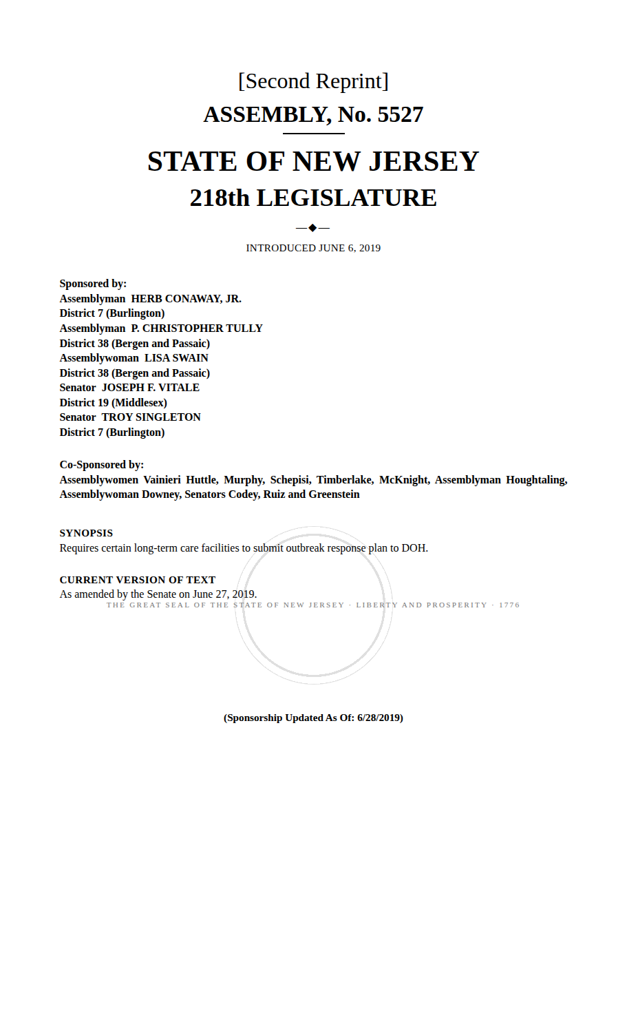[Second Reprint]
ASSEMBLY, No. 5527
STATE OF NEW JERSEY
218th LEGISLATURE
—◆—
INTRODUCED JUNE 6, 2019
Sponsored by:
Assemblyman HERB CONAWAY, JR.
District 7 (Burlington)
Assemblyman P. CHRISTOPHER TULLY
District 38 (Bergen and Passaic)
Assemblywoman LISA SWAIN
District 38 (Bergen and Passaic)
Senator JOSEPH F. VITALE
District 19 (Middlesex)
Senator TROY SINGLETON
District 7 (Burlington)
Co-Sponsored by:
Assemblywomen Vainieri Huttle, Murphy, Schepisi, Timberlake, McKnight, Assemblyman Houghtaling, Assemblywoman Downey, Senators Codey, Ruiz and Greenstein
THE GREAT SEAL OF THE STATE OF NEW JERSEY · LIBERTY AND PROSPERITY · 1776
SYNOPSIS
Requires certain long-term care facilities to submit outbreak response plan to DOH.
CURRENT VERSION OF TEXT
As amended by the Senate on June 27, 2019.
(Sponsorship Updated As Of: 6/28/2019)